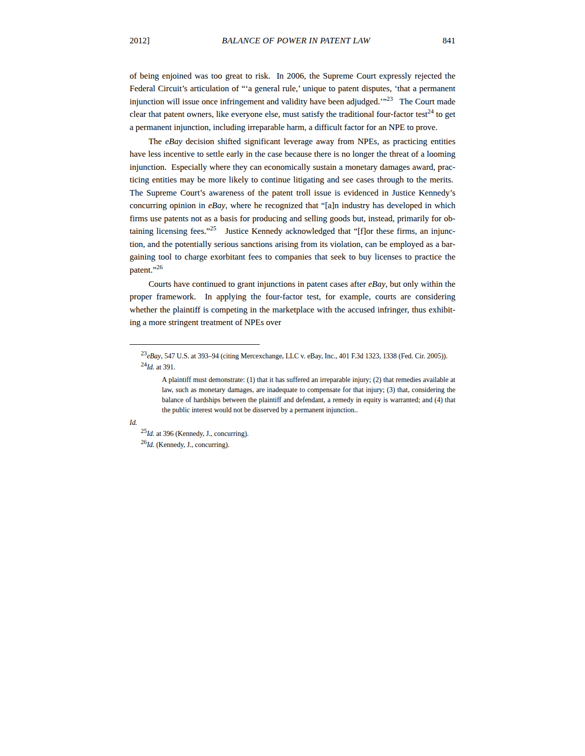2012] Balance of Power in Patent Law 841
of being enjoined was too great to risk. In 2006, the Supreme Court expressly rejected the Federal Circuit’s articulation of “‘a general rule,’ unique to patent disputes, ‘that a permanent injunction will issue once infringement and validity have been adjudged.’”23 The Court made clear that patent owners, like everyone else, must satisfy the traditional four-factor test24 to get a permanent injunction, including irreparable harm, a difficult factor for an NPE to prove.
The eBay decision shifted significant leverage away from NPEs, as practicing entities have less incentive to settle early in the case because there is no longer the threat of a looming injunction. Especially where they can economically sustain a monetary damages award, practicing entities may be more likely to continue litigating and see cases through to the merits. The Supreme Court’s awareness of the patent troll issue is evidenced in Justice Kennedy’s concurring opinion in eBay, where he recognized that “[a]n industry has developed in which firms use patents not as a basis for producing and selling goods but, instead, primarily for obtaining licensing fees.”25 Justice Kennedy acknowledged that “[f]or these firms, an injunction, and the potentially serious sanctions arising from its violation, can be employed as a bargaining tool to charge exorbitant fees to companies that seek to buy licenses to practice the patent.”26
Courts have continued to grant injunctions in patent cases after eBay, but only within the proper framework. In applying the four-factor test, for example, courts are considering whether the plaintiff is competing in the marketplace with the accused infringer, thus exhibiting a more stringent treatment of NPEs over
23
eBay, 547 U.S. at 393–94 (citing Mercexchange, LLC v. eBay, Inc., 401 F.3d 1323, 1338 (Fed. Cir. 2005)).
24
Id. at 391.
A plaintiff must demonstrate: (1) that it has suffered an irreparable injury; (2) that remedies available at law, such as monetary damages, are inadequate to compensate for that injury; (3) that, considering the balance of hardships between the plaintiff and defendant, a remedy in equity is warranted; and (4) that the public interest would not be disserved by a permanent injunction..
Id.
25
Id. at 396 (Kennedy, J., concurring).
26
Id. (Kennedy, J., concurring).